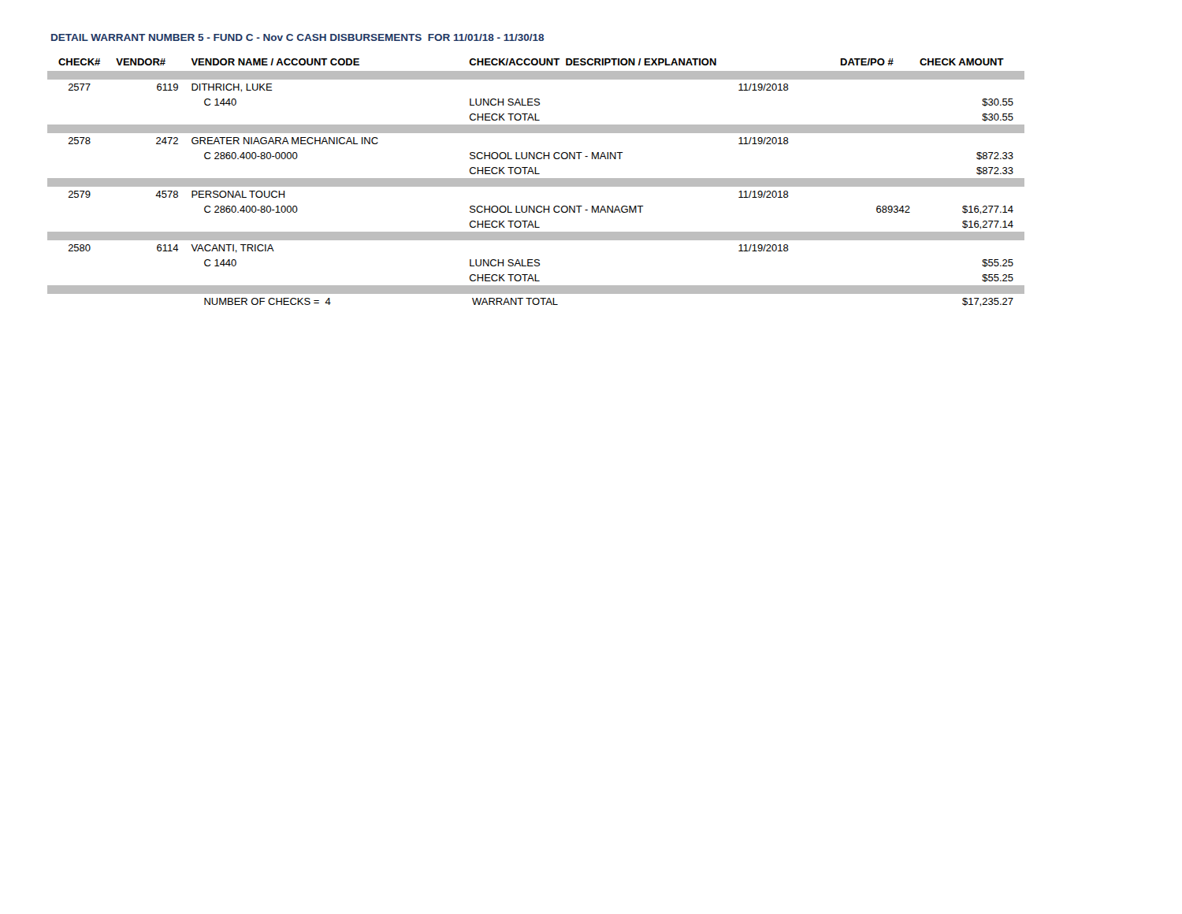DETAIL WARRANT NUMBER 5 - FUND C - Nov C CASH DISBURSEMENTS FOR 11/01/18 - 11/30/18
| CHECK# | VENDOR# | VENDOR NAME / ACCOUNT CODE | CHECK/ACCOUNT DESCRIPTION / EXPLANATION | | DATE/PO # | CHECK AMOUNT |
| --- | --- | --- | --- | --- | --- | --- |
| 2577 | 6119 | DITHRICH, LUKE | | 11/19/2018 | | |
| | | C 1440 | LUNCH SALES | | | $30.55 |
| | | | CHECK TOTAL | | | $30.55 |
| 2578 | 2472 | GREATER NIAGARA MECHANICAL INC | | 11/19/2018 | | |
| | | C 2860.400-80-0000 | SCHOOL LUNCH CONT - MAINT | | | $872.33 |
| | | | CHECK TOTAL | | | $872.33 |
| 2579 | 4578 | PERSONAL TOUCH | | 11/19/2018 | | |
| | | C 2860.400-80-1000 | SCHOOL LUNCH CONT - MANAGMT | | 689342 | $16,277.14 |
| | | | CHECK TOTAL | | | $16,277.14 |
| 2580 | 6114 | VACANTI, TRICIA | | 11/19/2018 | | |
| | | C 1440 | LUNCH SALES | | | $55.25 |
| | | | CHECK TOTAL | | | $55.25 |
| | | NUMBER OF CHECKS = 4 | WARRANT TOTAL | | | $17,235.27 |